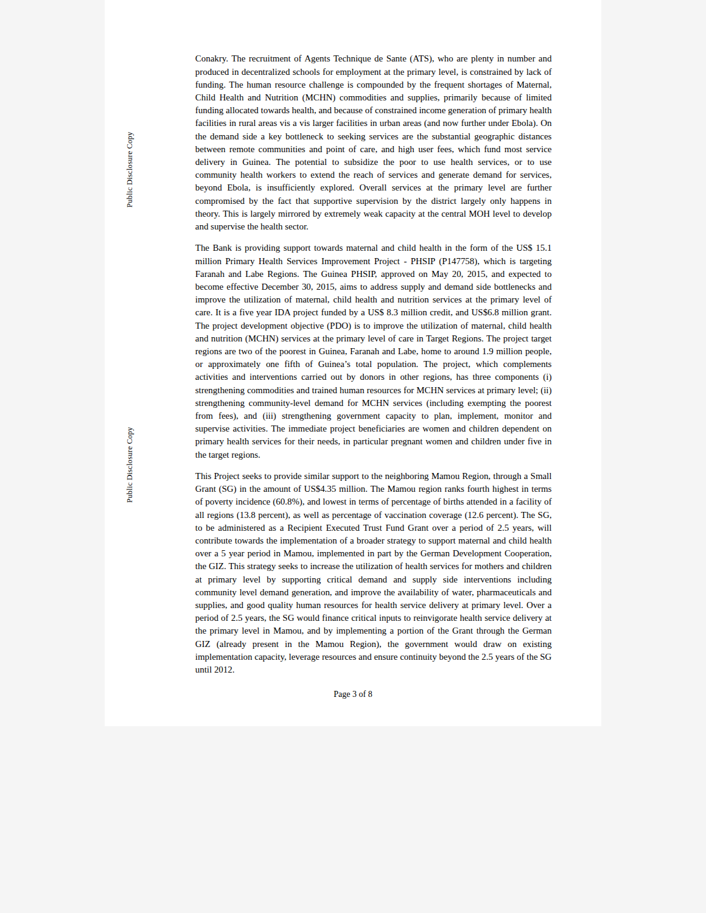Public Disclosure Copy Public Disclosure Copy
Conakry. The recruitment of Agents Technique de Sante (ATS), who are plenty in number and produced in decentralized schools for employment at the primary level, is constrained by lack of funding. The human resource challenge is compounded by the frequent shortages of Maternal, Child Health and Nutrition (MCHN) commodities and supplies, primarily because of limited funding allocated towards health, and because of constrained income generation of primary health facilities in rural areas vis a vis larger facilities in urban areas (and now further under Ebola). On the demand side a key bottleneck to seeking services are the substantial geographic distances between remote communities and point of care, and high user fees, which fund most service delivery in Guinea. The potential to subsidize the poor to use health services, or to use community health workers to extend the reach of services and generate demand for services, beyond Ebola, is insufficiently explored. Overall services at the primary level are further compromised by the fact that supportive supervision by the district largely only happens in theory. This is largely mirrored by extremely weak capacity at the central MOH level to develop and supervise the health sector.
The Bank is providing support towards maternal and child health in the form of the US$ 15.1 million Primary Health Services Improvement Project - PHSIP (P147758), which is targeting Faranah and Labe Regions. The Guinea PHSIP, approved on May 20, 2015, and expected to become effective December 30, 2015, aims to address supply and demand side bottlenecks and improve the utilization of maternal, child health and nutrition services at the primary level of care. It is a five year IDA project funded by a US$ 8.3 million credit, and US$6.8 million grant. The project development objective (PDO) is to improve the utilization of maternal, child health and nutrition (MCHN) services at the primary level of care in Target Regions. The project target regions are two of the poorest in Guinea, Faranah and Labe, home to around 1.9 million people, or approximately one fifth of Guinea’s total population. The project, which complements activities and interventions carried out by donors in other regions, has three components (i) strengthening commodities and trained human resources for MCHN services at primary level; (ii) strengthening community-level demand for MCHN services (including exempting the poorest from fees), and (iii) strengthening government capacity to plan, implement, monitor and supervise activities. The immediate project beneficiaries are women and children dependent on primary health services for their needs, in particular pregnant women and children under five in the target regions.
This Project seeks to provide similar support to the neighboring Mamou Region, through a Small Grant (SG) in the amount of US$4.35 million. The Mamou region ranks fourth highest in terms of poverty incidence (60.8%), and lowest in terms of percentage of births attended in a facility of all regions (13.8 percent), as well as percentage of vaccination coverage (12.6 percent). The SG, to be administered as a Recipient Executed Trust Fund Grant over a period of 2.5 years, will contribute towards the implementation of a broader strategy to support maternal and child health over a 5 year period in Mamou, implemented in part by the German Development Cooperation, the GIZ. This strategy seeks to increase the utilization of health services for mothers and children at primary level by supporting critical demand and supply side interventions including community level demand generation, and improve the availability of water, pharmaceuticals and supplies, and good quality human resources for health service delivery at primary level. Over a period of 2.5 years, the SG would finance critical inputs to reinvigorate health service delivery at the primary level in Mamou, and by implementing a portion of the Grant through the German GIZ (already present in the Mamou Region), the government would draw on existing implementation capacity, leverage resources and ensure continuity beyond the 2.5 years of the SG until 2012.
Page 3 of 8